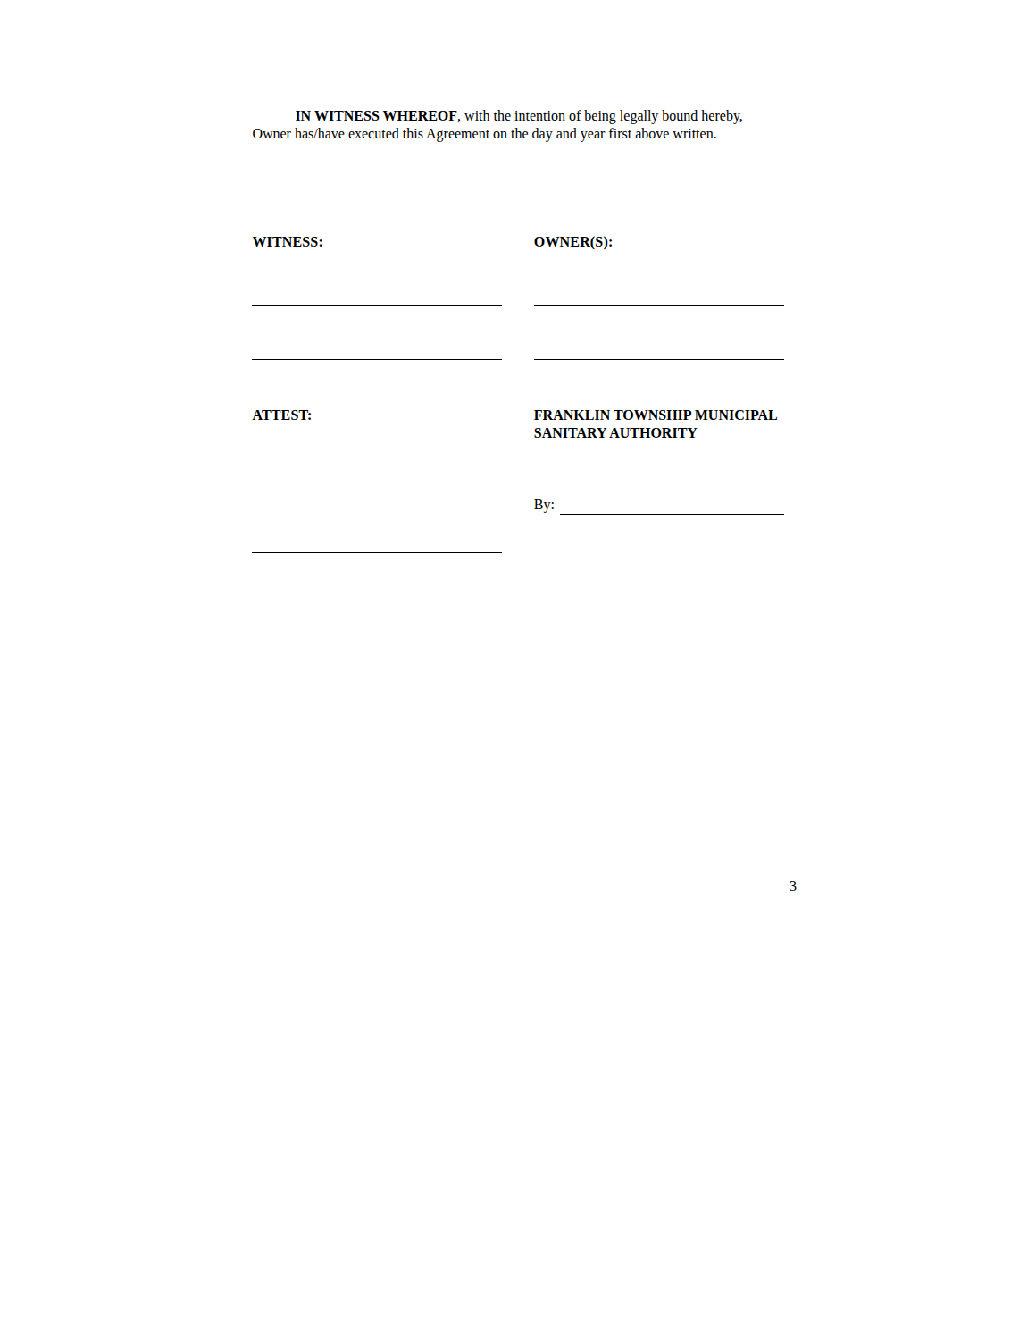IN WITNESS WHEREOF, with the intention of being legally bound hereby, Owner has/have executed this Agreement on the day and year first above written.
| WITNESS: | | OWNER(S): |
| ATTEST: | | FRANKLIN TOWNSHIP MUNICIPAL SANITARY AUTHORITY |
| | | By: |
3